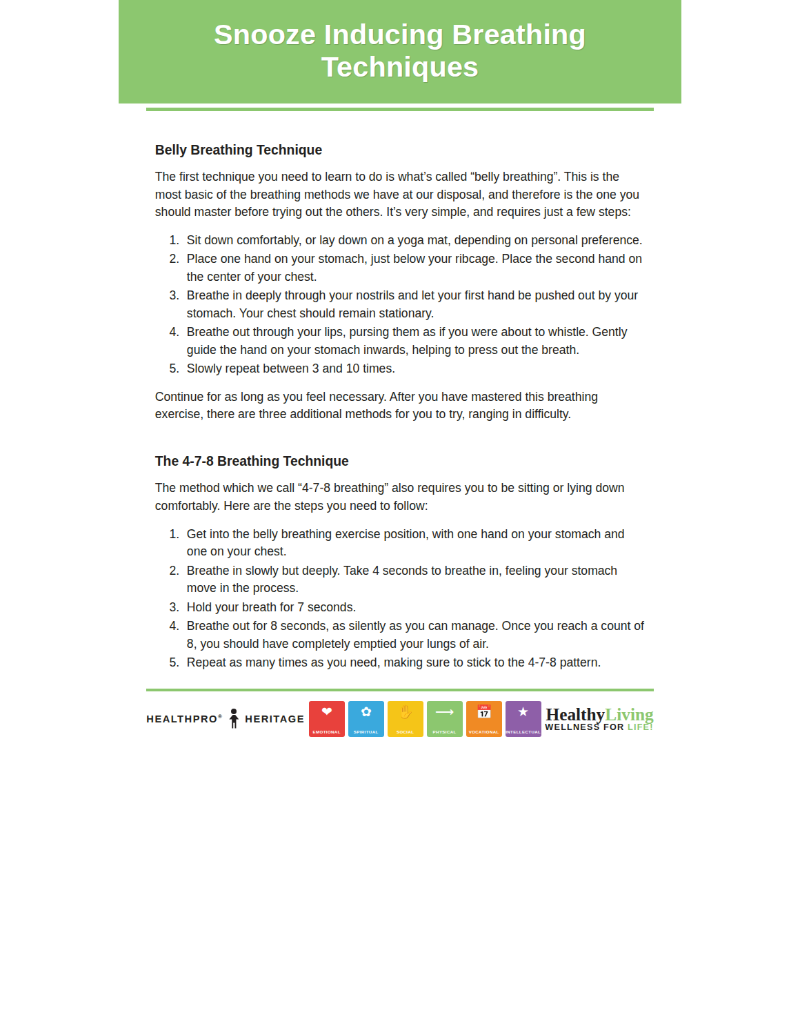Snooze Inducing Breathing Techniques
Belly Breathing Technique
The first technique you need to learn to do is what’s called “belly breathing”. This is the most basic of the breathing methods we have at our disposal, and therefore is the one you should master before trying out the others. It’s very simple, and requires just a few steps:
Sit down comfortably, or lay down on a yoga mat, depending on personal preference.
Place one hand on your stomach, just below your ribcage. Place the second hand on the center of your chest.
Breathe in deeply through your nostrils and let your first hand be pushed out by your stomach. Your chest should remain stationary.
Breathe out through your lips, pursing them as if you were about to whistle. Gently guide the hand on your stomach inwards, helping to press out the breath.
Slowly repeat between 3 and 10 times.
Continue for as long as you feel necessary. After you have mastered this breathing exercise, there are three additional methods for you to try, ranging in difficulty.
The 4-7-8 Breathing Technique
The method which we call “4-7-8 breathing” also requires you to be sitting or lying down comfortably. Here are the steps you need to follow:
Get into the belly breathing exercise position, with one hand on your stomach and one on your chest.
Breathe in slowly but deeply. Take 4 seconds to breathe in, feeling your stomach move in the process.
Hold your breath for 7 seconds.
Breathe out for 8 seconds, as silently as you can manage. Once you reach a count of 8, you should have completely emptied your lungs of air.
Repeat as many times as you need, making sure to stick to the 4-7-8 pattern.
HEALTHPRO® HERITAGE
❤Emotional
✿Spiritual
✋Social
⟶Physical
📅Vocational
★Intellectual
HealthyLiving
WELLNESS FOR LIFE!